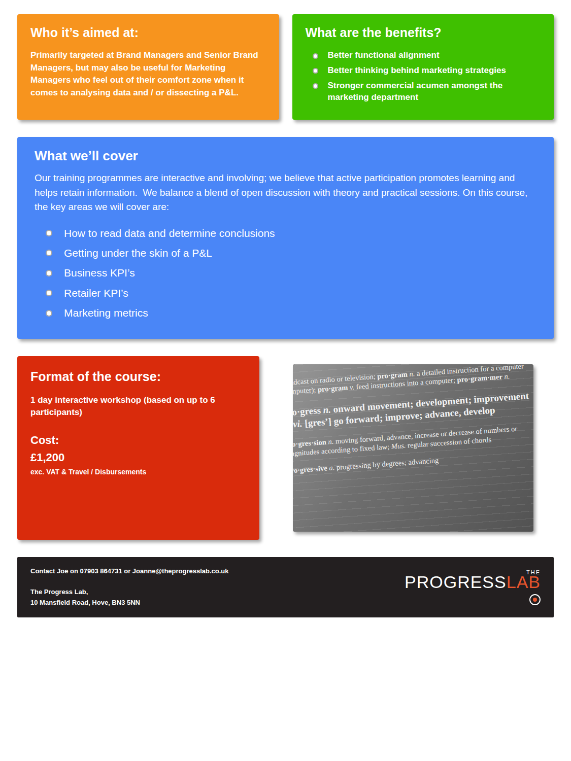Who it’s aimed at:
Primarily targeted at Brand Managers and Senior Brand Managers, but may also be useful for Marketing Managers who feel out of their comfort zone when it comes to analysing data and / or dissecting a P&L.
What are the benefits?
Better functional alignment
Better thinking behind marketing strategies
Stronger commercial acumen amongst the marketing department
What we’ll cover
Our training programmes are interactive and involving; we believe that active participation promotes learning and helps retain information. We balance a blend of open discussion with theory and practical sessions. On this course, the key areas we will cover are:
How to read data and determine conclusions
Getting under the skin of a P&L
Business KPI’s
Retailer KPI’s
Marketing metrics
Format of the course:
1 day interactive workshop (based on up to 6 participants)
Cost:
£1,200
exc. VAT & Travel / Disbursements
broadcast on radio or television; pro·gram n. a detailed instruction for a computer (computer); pro·gram v. feed instructions into a computer; pro·gram·mer n.
pro·gress n. onward movement; development; improvement —vi. [gres’] go forward; improve; advance, develop
pro·gres·sion n. moving forward, advance, increase or decrease of numbers or magnitudes according to fixed law; Mus. regular succession of chords
pro·gres·sive a. progressing by degrees; advancing
Contact Joe on 07903 864731 or Joanne@theprogresslab.co.uk
The Progress Lab,
10 Mansfield Road, Hove, BN3 5NN
THE PROGRESSLAB